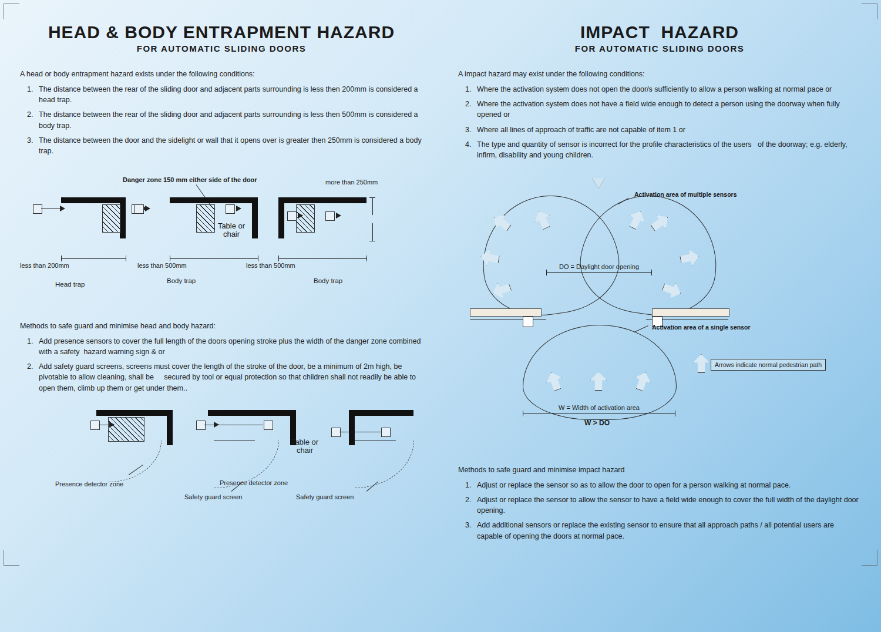HEAD & BODY ENTRAPMENT HAZARD
FOR AUTOMATIC SLIDING DOORS
A head or body entrapment hazard exists under the following conditions:
The distance between the rear of the sliding door and adjacent parts surrounding is less then 200mm is considered a head trap.
The distance between the rear of the sliding door and adjacent parts surrounding is less then 500mm is considered a body trap.
The distance between the door and the sidelight or wall that it opens over is greater then 250mm is considered a body trap.
Danger zone 150 mm either side of the door
more than 250mm
less than 200mm
Head trap
Table or
chair
less than 500mm
Body trap
less than 500mm
Body trap
Methods to safe guard and minimise head and body hazard:
Add presence sensors to cover the full length of the doors opening stroke plus the width of the danger zone combined with a safety hazard warning sign & or
Add safety guard screens, screens must cover the length of the stroke of the door, be a minimum of 2m high, be pivotable to allow cleaning, shall be secured by tool or equal protection so that children shall not readily be able to open them, climb up them or get under them..
Presence detector zone
Table or
chair
Presence detector zone
Safety guard screen
Safety guard screen
IMPACT HAZARD
FOR AUTOMATIC SLIDING DOORS
A impact hazard may exist under the following conditions:
Where the activation system does not open the door/s sufficiently to allow a person walking at normal pace or
Where the activation system does not have a field wide enough to detect a person using the doorway when fully opened or
Where all lines of approach of traffic are not capable of item 1 or
The type and quantity of sensor is incorrect for the profile characteristics of the users of the doorway; e.g. elderly, infirm, disability and young children.
Activation area of multiple sensors
DO = Daylight door opening
Activation area of a single sensor
Arrows indicate normal pedestrian path
W = Width of activation area
W > DO
Methods to safe guard and minimise impact hazard
Adjust or replace the sensor so as to allow the door to open for a person walking at normal pace.
Adjust or replace the sensor to allow the sensor to have a field wide enough to cover the full width of the daylight door opening.
Add additional sensors or replace the existing sensor to ensure that all approach paths / all potential users are capable of opening the doors at normal pace.